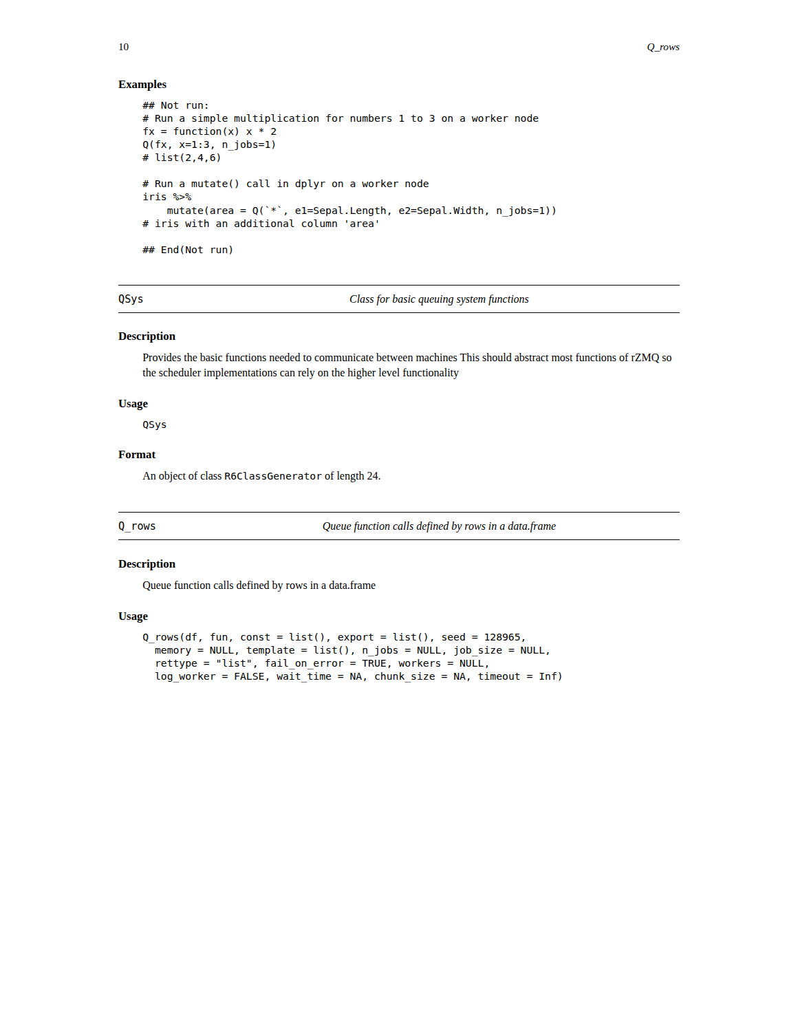10 Q_rows
Examples
## Not run:
# Run a simple multiplication for numbers 1 to 3 on a worker node
fx = function(x) x * 2
Q(fx, x=1:3, n_jobs=1)
# list(2,4,6)

# Run a mutate() call in dplyr on a worker node
iris %>%
    mutate(area = Q(`*`, e1=Sepal.Length, e2=Sepal.Width, n_jobs=1))
# iris with an additional column 'area'

## End(Not run)
QSys Class for basic queuing system functions
Description
Provides the basic functions needed to communicate between machines This should abstract most functions of rZMQ so the scheduler implementations can rely on the higher level functionality
Usage
QSys
Format
An object of class R6ClassGenerator of length 24.
Q_rows Queue function calls defined by rows in a data.frame
Description
Queue function calls defined by rows in a data.frame
Usage
Q_rows(df, fun, const = list(), export = list(), seed = 128965,
  memory = NULL, template = list(), n_jobs = NULL, job_size = NULL,
  rettype = "list", fail_on_error = TRUE, workers = NULL,
  log_worker = FALSE, wait_time = NA, chunk_size = NA, timeout = Inf)